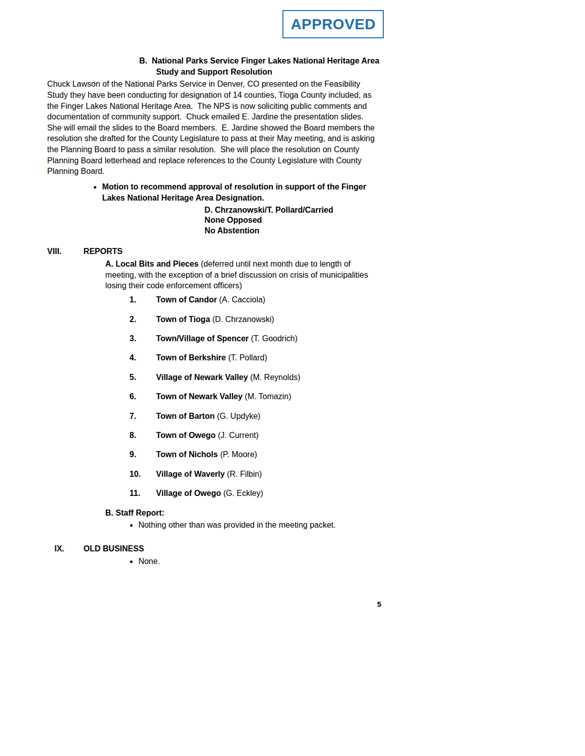APPROVED
B. National Parks Service Finger Lakes National Heritage Area Study and Support Resolution
Chuck Lawson of the National Parks Service in Denver, CO presented on the Feasibility Study they have been conducting for designation of 14 counties, Tioga County included, as the Finger Lakes National Heritage Area. The NPS is now soliciting public comments and documentation of community support. Chuck emailed E. Jardine the presentation slides. She will email the slides to the Board members. E. Jardine showed the Board members the resolution she drafted for the County Legislature to pass at their May meeting, and is asking the Planning Board to pass a similar resolution. She will place the resolution on County Planning Board letterhead and replace references to the County Legislature with County Planning Board.
Motion to recommend approval of resolution in support of the Finger Lakes National Heritage Area Designation.
D. Chrzanowski/T. Pollard/Carried
None Opposed
No Abstention
VIII.
REPORTS
A. Local Bits and Pieces (deferred until next month due to length of meeting, with the exception of a brief discussion on crisis of municipalities losing their code enforcement officers)
Town of Candor (A. Cacciola)
Town of Tioga (D. Chrzanowski)
Town/Village of Spencer (T. Goodrich)
Town of Berkshire (T. Pollard)
Village of Newark Valley (M. Reynolds)
Town of Newark Valley (M. Tomazin)
Town of Barton (G. Updyke)
Town of Owego (J. Current)
Town of Nichols (P. Moore)
Village of Waverly (R. Filbin)
Village of Owego (G. Eckley)
B. Staff Report:
Nothing other than was provided in the meeting packet.
IX.
OLD BUSINESS
None.
5